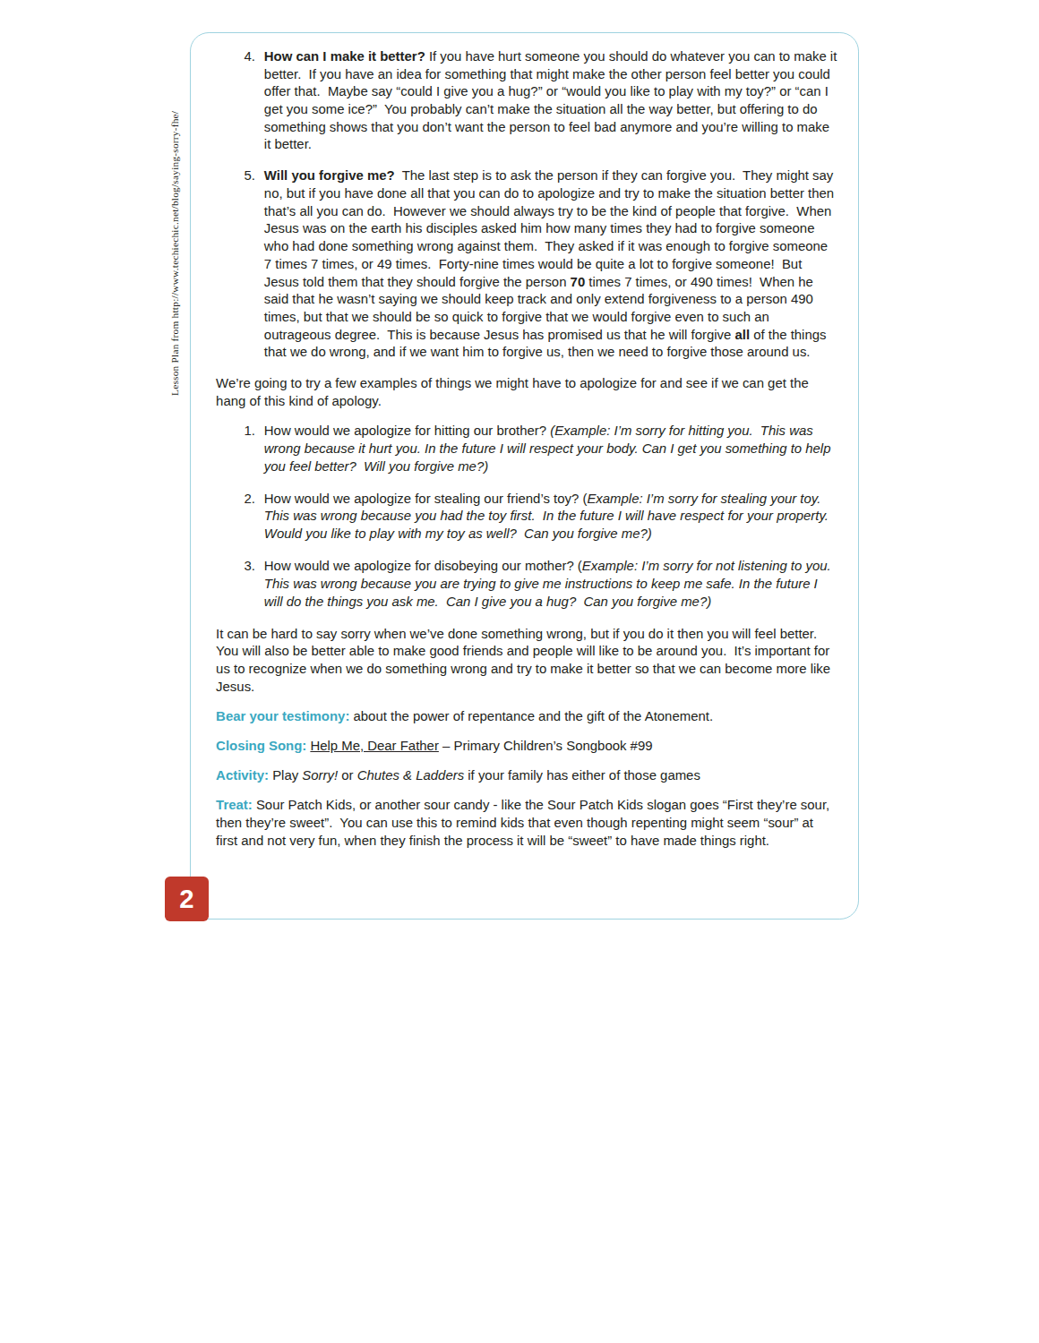Lesson Plan from http://www.techiechic.net/blog/saying-sorry-fhe/
2
How can I make it better? If you have hurt someone you should do whatever you can to make it better. If you have an idea for something that might make the other person feel better you could offer that. Maybe say “could I give you a hug?” or “would you like to play with my toy?” or “can I get you some ice?” You probably can’t make the situation all the way better, but offering to do something shows that you don’t want the person to feel bad anymore and you’re willing to make it better.
Will you forgive me? The last step is to ask the person if they can forgive you. They might say no, but if you have done all that you can do to apologize and try to make the situation better then that’s all you can do. However we should always try to be the kind of people that forgive. When Jesus was on the earth his disciples asked him how many times they had to forgive someone who had done something wrong against them. They asked if it was enough to forgive someone 7 times 7 times, or 49 times. Forty-nine times would be quite a lot to forgive someone! But Jesus told them that they should forgive the person 70 times 7 times, or 490 times! When he said that he wasn’t saying we should keep track and only extend forgiveness to a person 490 times, but that we should be so quick to forgive that we would forgive even to such an outrageous degree. This is because Jesus has promised us that he will forgive all of the things that we do wrong, and if we want him to forgive us, then we need to forgive those around us.
We’re going to try a few examples of things we might have to apologize for and see if we can get the hang of this kind of apology.
How would we apologize for hitting our brother? (Example: I’m sorry for hitting you. This was wrong because it hurt you. In the future I will respect your body. Can I get you something to help you feel better? Will you forgive me?)
How would we apologize for stealing our friend’s toy? (Example: I’m sorry for stealing your toy. This was wrong because you had the toy first. In the future I will have respect for your property. Would you like to play with my toy as well? Can you forgive me?)
How would we apologize for disobeying our mother? (Example: I’m sorry for not listening to you. This was wrong because you are trying to give me instructions to keep me safe. In the future I will do the things you ask me. Can I give you a hug? Can you forgive me?)
It can be hard to say sorry when we’ve done something wrong, but if you do it then you will feel better. You will also be better able to make good friends and people will like to be around you. It’s important for us to recognize when we do something wrong and try to make it better so that we can become more like Jesus.
Bear your testimony: about the power of repentance and the gift of the Atonement.
Closing Song: Help Me, Dear Father – Primary Children’s Songbook #99
Activity: Play Sorry! or Chutes & Ladders if your family has either of those games
Treat: Sour Patch Kids, or another sour candy - like the Sour Patch Kids slogan goes “First they’re sour, then they’re sweet”. You can use this to remind kids that even though repenting might seem “sour” at first and not very fun, when they finish the process it will be “sweet” to have made things right.